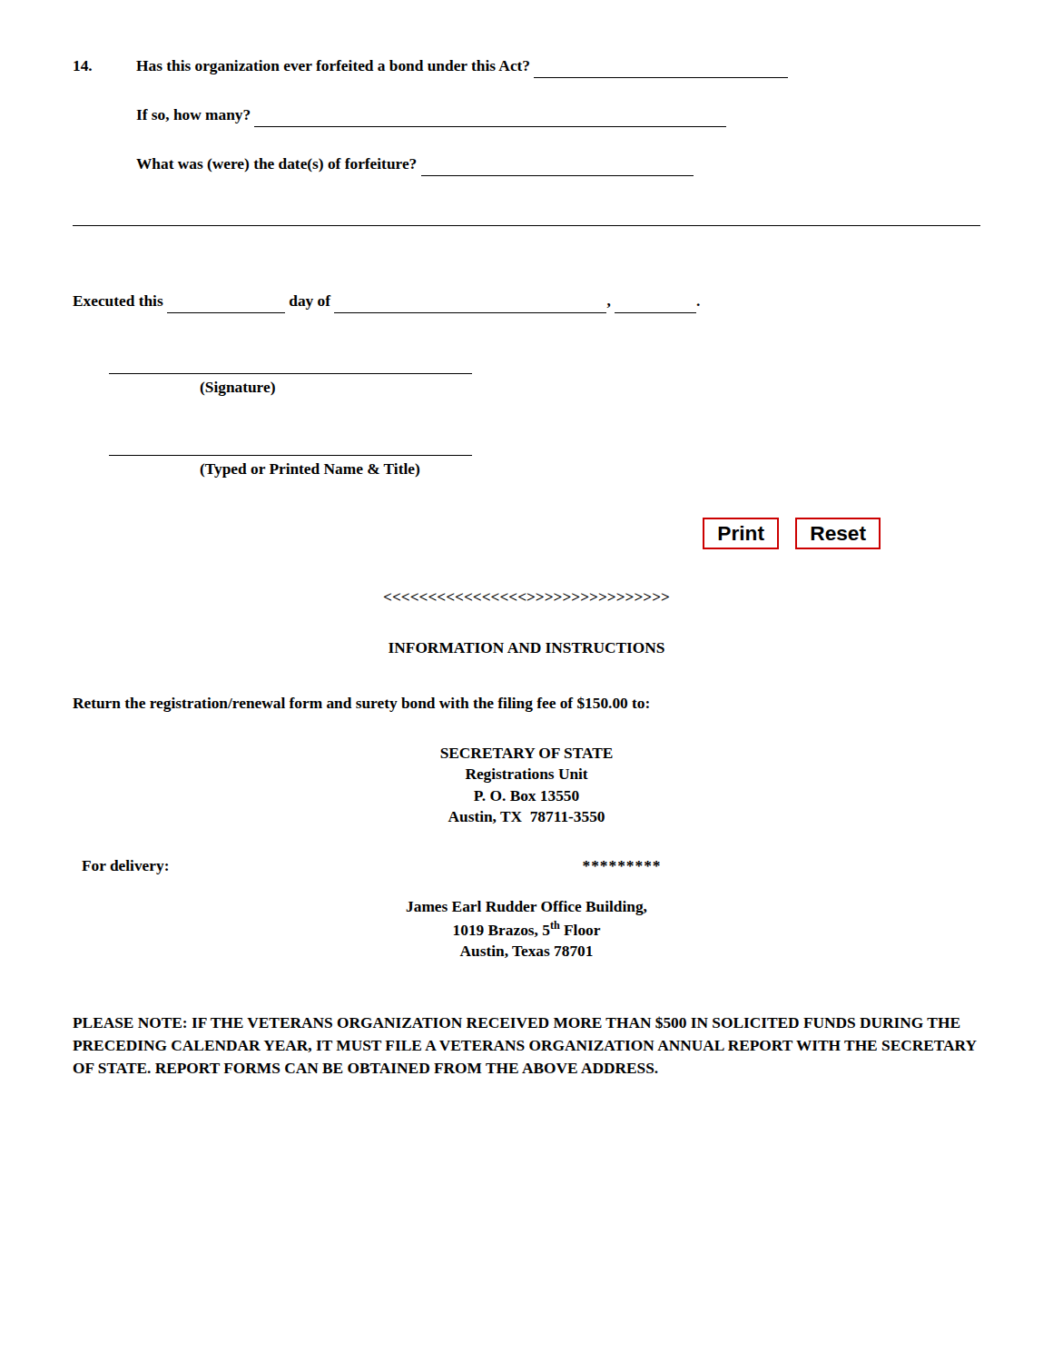14.
Has this organization ever forfeited a bond under this Act?
If so, how many?
What was (were) the date(s) of forfeiture?
Executed this day of , .
(Signature)
(Typed or Printed Name & Title)
Print Reset
<<<<<<<<<<<<<<<<>>>>>>>>>>>>>>>>
INFORMATION AND INSTRUCTIONS
Return the registration/renewal form and surety bond with the filing fee of $150.00 to:
SECRETARY OF STATE
Registrations Unit
P. O. Box 13550
Austin, TX 78711-3550
For delivery:
*********
James Earl Rudder Office Building,
1019 Brazos, 5th Floor
Austin, Texas 78701
PLEASE NOTE: IF THE VETERANS ORGANIZATION RECEIVED MORE THAN $500 IN SOLICITED FUNDS DURING THE PRECEDING CALENDAR YEAR, IT MUST FILE A VETERANS ORGANIZATION ANNUAL REPORT WITH THE SECRETARY OF STATE. REPORT FORMS CAN BE OBTAINED FROM THE ABOVE ADDRESS.